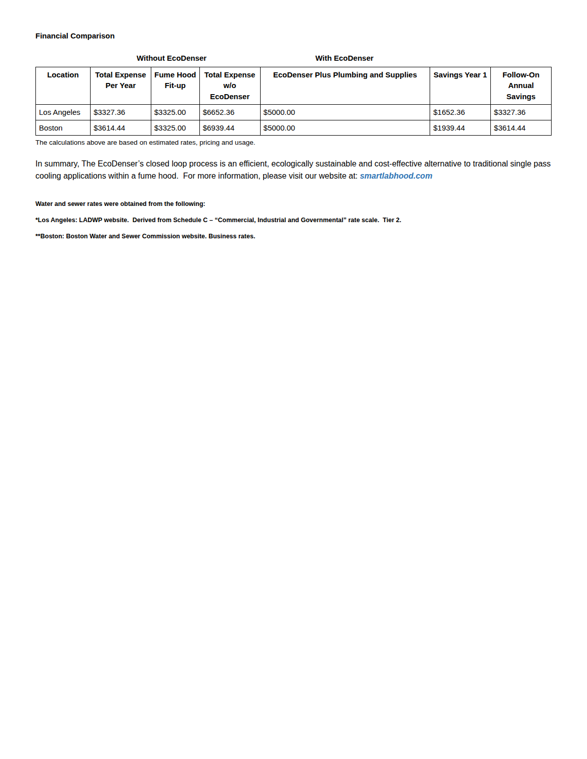Financial Comparison
Without EcoDenser With EcoDenser
| Location | Total Expense Per Year | Fume Hood Fit-up | Total Expense w/o EcoDenser | EcoDenser Plus Plumbing and Supplies | Savings Year 1 | Follow-On Annual Savings |
| --- | --- | --- | --- | --- | --- | --- |
| Los Angeles | $3327.36 | $3325.00 | $6652.36 | $5000.00 | $1652.36 | $3327.36 |
| Boston | $3614.44 | $3325.00 | $6939.44 | $5000.00 | $1939.44 | $3614.44 |
The calculations above are based on estimated rates, pricing and usage.
In summary, The EcoDenser’s closed loop process is an efficient, ecologically sustainable and cost-effective alternative to traditional single pass cooling applications within a fume hood. For more information, please visit our website at: smartlabhood.com
Water and sewer rates were obtained from the following:
*Los Angeles: LADWP website. Derived from Schedule C – “Commercial, Industrial and Governmental” rate scale. Tier 2.
**Boston: Boston Water and Sewer Commission website. Business rates.